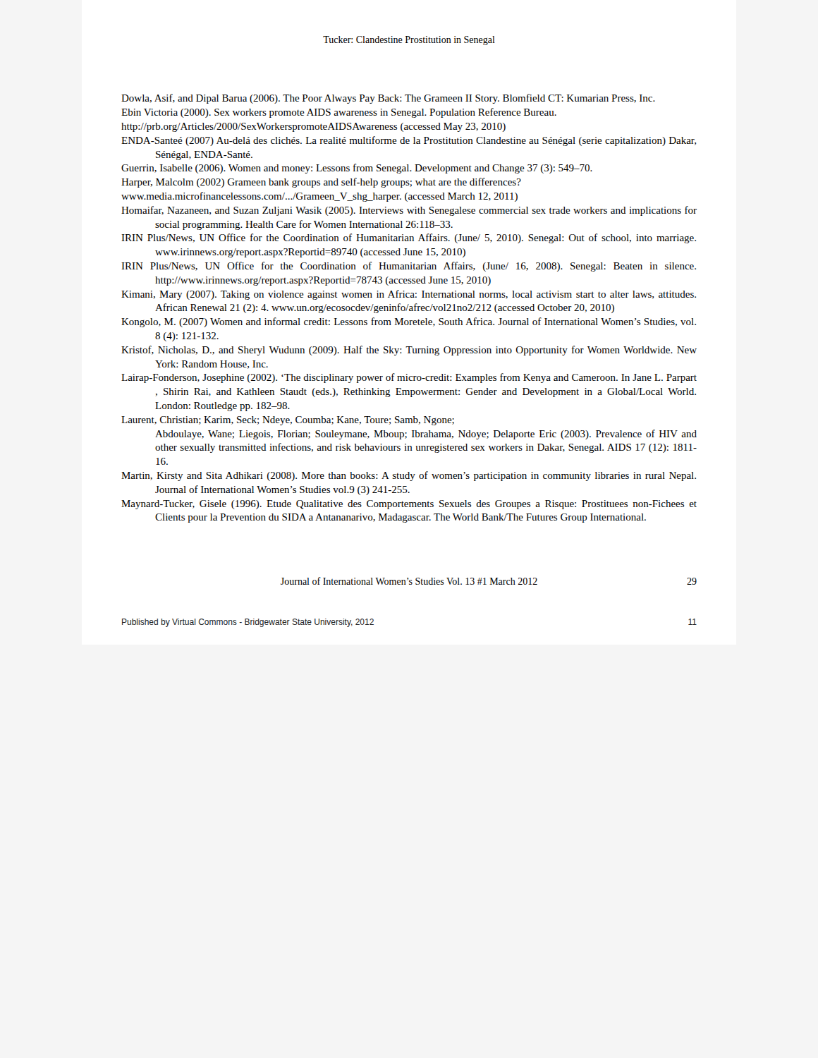Tucker: Clandestine Prostitution in Senegal
Dowla, Asif, and Dipal Barua (2006). The Poor Always Pay Back: The Grameen II Story. Blomfield CT: Kumarian Press, Inc.
Ebin Victoria (2000). Sex workers promote AIDS awareness in Senegal. Population Reference Bureau.
http://prb.org/Articles/2000/SexWorkerspromoteAIDSAwareness (accessed May 23, 2010)
ENDA-Santeé (2007) Au-delá des clichés. La realité multiforme de la Prostitution Clandestine au Sénégal (serie capitalization) Dakar, Sénégal, ENDA-Santé.
Guerrin, Isabelle (2006). Women and money: Lessons from Senegal. Development and Change 37 (3): 549–70.
Harper, Malcolm (2002) Grameen bank groups and self-help groups; what are the differences?
www.media.microfinancelessons.com/.../Grameen_V_shg_harper. (accessed March 12, 2011)
Homaifar, Nazaneen, and Suzan Zuljani Wasik (2005). Interviews with Senegalese commercial sex trade workers and implications for social programming. Health Care for Women International 26:118–33.
IRIN Plus/News, UN Office for the Coordination of Humanitarian Affairs. (June/ 5, 2010). Senegal: Out of school, into marriage. www.irinnews.org/report.aspx?Reportid=89740 (accessed June 15, 2010)
IRIN Plus/News, UN Office for the Coordination of Humanitarian Affairs, (June/ 16, 2008). Senegal: Beaten in silence. http://www.irinnews.org/report.aspx?Reportid=78743 (accessed June 15, 2010)
Kimani, Mary (2007). Taking on violence against women in Africa: International norms, local activism start to alter laws, attitudes. African Renewal 21 (2): 4. www.un.org/ecosocdev/geninfo/afrec/vol21no2/212 (accessed October 20, 2010)
Kongolo, M. (2007) Women and informal credit: Lessons from Moretele, South Africa. Journal of International Women’s Studies, vol. 8 (4): 121-132.
Kristof, Nicholas, D., and Sheryl Wudunn (2009). Half the Sky: Turning Oppression into Opportunity for Women Worldwide. New York: Random House, Inc.
Lairap-Fonderson, Josephine (2002). ‘The disciplinary power of micro-credit: Examples from Kenya and Cameroon. In Jane L. Parpart , Shirin Rai, and Kathleen Staudt (eds.), Rethinking Empowerment: Gender and Development in a Global/Local World. London: Routledge pp. 182–98.
Laurent, Christian; Karim, Seck; Ndeye, Coumba; Kane, Toure; Samb, Ngone;
Abdoulaye, Wane; Liegois, Florian; Souleymane, Mboup; Ibrahama, Ndoye; Delaporte Eric (2003). Prevalence of HIV and other sexually transmitted infections, and risk behaviours in unregistered sex workers in Dakar, Senegal. AIDS 17 (12): 1811-16.
Martin, Kirsty and Sita Adhikari (2008). More than books: A study of women’s participation in community libraries in rural Nepal. Journal of International Women’s Studies vol.9 (3) 241-255.
Maynard-Tucker, Gisele (1996). Etude Qualitative des Comportements Sexuels des Groupes a Risque: Prostituees non-Fichees et Clients pour la Prevention du SIDA a Antananarivo, Madagascar. The World Bank/The Futures Group International.
Journal of International Women’s Studies Vol. 13 #1 March 2012 29
Published by Virtual Commons - Bridgewater State University, 2012 11